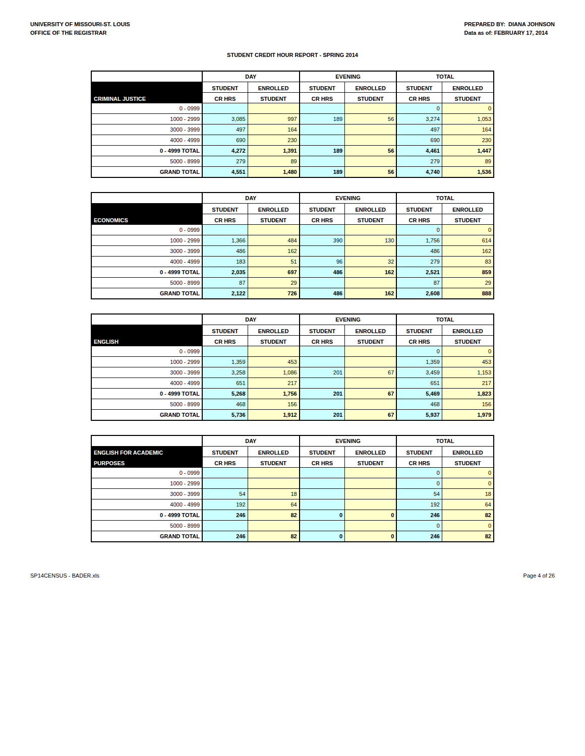UNIVERSITY OF MISSOURI-ST. LOUIS
OFFICE OF THE REGISTRAR
PREPARED BY: DIANA JOHNSON
Data as of: FEBRUARY 17, 2014
STUDENT CREDIT HOUR REPORT - SPRING 2014
| | DAY | EVENING | TOTAL |
| | STUDENT | ENROLLED | STUDENT | ENROLLED | STUDENT | ENROLLED |
| CRIMINAL JUSTICE | CR HRS | STUDENT | CR HRS | STUDENT | CR HRS | STUDENT |
| 0 - 0999 | | | | | 0 | 0 |
| 1000 - 2999 | 3,085 | 997 | 189 | 56 | 3,274 | 1,053 |
| 3000 - 3999 | 497 | 164 | | | 497 | 164 |
| 4000 - 4999 | 690 | 230 | | | 690 | 230 |
| 0 - 4999 TOTAL | 4,272 | 1,391 | 189 | 56 | 4,461 | 1,447 |
| 5000 - 8999 | 279 | 89 | | | 279 | 89 |
| GRAND TOTAL | 4,551 | 1,480 | 189 | 56 | 4,740 | 1,536 |
| | DAY | EVENING | TOTAL |
| | STUDENT | ENROLLED | STUDENT | ENROLLED | STUDENT | ENROLLED |
| ECONOMICS | CR HRS | STUDENT | CR HRS | STUDENT | CR HRS | STUDENT |
| 0 - 0999 | | | | | 0 | 0 |
| 1000 - 2999 | 1,366 | 484 | 390 | 130 | 1,756 | 614 |
| 3000 - 3999 | 486 | 162 | | | 486 | 162 |
| 4000 - 4999 | 183 | 51 | 96 | 32 | 279 | 83 |
| 0 - 4999 TOTAL | 2,035 | 697 | 486 | 162 | 2,521 | 859 |
| 5000 - 8999 | 87 | 29 | | | 87 | 29 |
| GRAND TOTAL | 2,122 | 726 | 486 | 162 | 2,608 | 888 |
| | DAY | EVENING | TOTAL |
| | STUDENT | ENROLLED | STUDENT | ENROLLED | STUDENT | ENROLLED |
| ENGLISH | CR HRS | STUDENT | CR HRS | STUDENT | CR HRS | STUDENT |
| 0 - 0999 | | | | | 0 | 0 |
| 1000 - 2999 | 1,359 | 453 | | | 1,359 | 453 |
| 3000 - 3999 | 3,258 | 1,086 | 201 | 67 | 3,459 | 1,153 |
| 4000 - 4999 | 651 | 217 | | | 651 | 217 |
| 0 - 4999 TOTAL | 5,268 | 1,756 | 201 | 67 | 5,469 | 1,823 |
| 5000 - 8999 | 468 | 156 | | | 468 | 156 |
| GRAND TOTAL | 5,736 | 1,912 | 201 | 67 | 5,937 | 1,979 |
| | DAY | EVENING | TOTAL |
| ENGLISH FOR ACADEMIC | STUDENT | ENROLLED | STUDENT | ENROLLED | STUDENT | ENROLLED |
| PURPOSES | CR HRS | STUDENT | CR HRS | STUDENT | CR HRS | STUDENT |
| 0 - 0999 | | | | | 0 | 0 |
| 1000 - 2999 | | | | | 0 | 0 |
| 3000 - 3999 | 54 | 18 | | | 54 | 18 |
| 4000 - 4999 | 192 | 64 | | | 192 | 64 |
| 0 - 4999 TOTAL | 246 | 82 | 0 | 0 | 246 | 82 |
| 5000 - 8999 | | | | | 0 | 0 |
| GRAND TOTAL | 246 | 82 | 0 | 0 | 246 | 82 |
SP14CENSUS - BADER.xls
Page 4 of 26